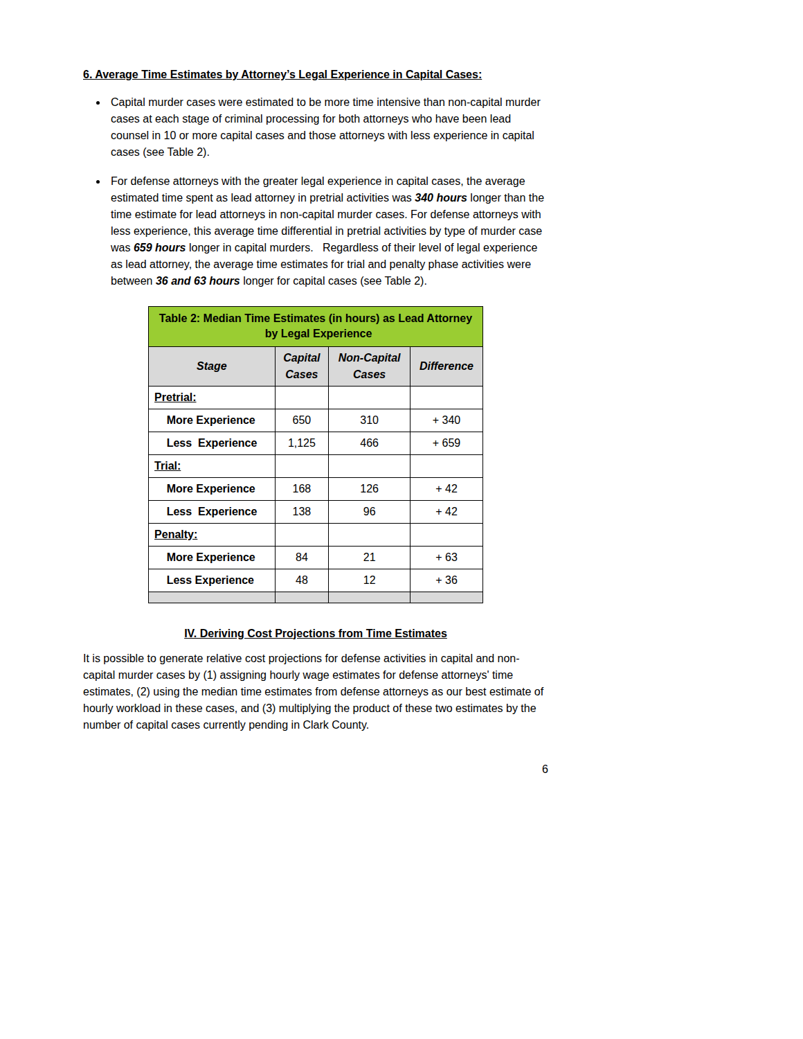6. Average Time Estimates by Attorney’s Legal Experience in Capital Cases:
Capital murder cases were estimated to be more time intensive than non-capital murder cases at each stage of criminal processing for both attorneys who have been lead counsel in 10 or more capital cases and those attorneys with less experience in capital cases (see Table 2).
For defense attorneys with the greater legal experience in capital cases, the average estimated time spent as lead attorney in pretrial activities was 340 hours longer than the time estimate for lead attorneys in non-capital murder cases. For defense attorneys with less experience, this average time differential in pretrial activities by type of murder case was 659 hours longer in capital murders. Regardless of their level of legal experience as lead attorney, the average time estimates for trial and penalty phase activities were between 36 and 63 hours longer for capital cases (see Table 2).
Table 2: Median Time Estimates (in hours) as Lead Attorney by Legal Experience
| Stage | Capital Cases | Non-Capital Cases | Difference |
| --- | --- | --- | --- |
| Pretrial: | | | |
| More Experience | 650 | 310 | + 340 |
| Less Experience | 1,125 | 466 | + 659 |
| Trial: | | | |
| More Experience | 168 | 126 | + 42 |
| Less Experience | 138 | 96 | + 42 |
| Penalty: | | | |
| More Experience | 84 | 21 | + 63 |
| Less Experience | 48 | 12 | + 36 |
IV. Deriving Cost Projections from Time Estimates
It is possible to generate relative cost projections for defense activities in capital and non-capital murder cases by (1) assigning hourly wage estimates for defense attorneys' time estimates, (2) using the median time estimates from defense attorneys as our best estimate of hourly workload in these cases, and (3) multiplying the product of these two estimates by the number of capital cases currently pending in Clark County.
6